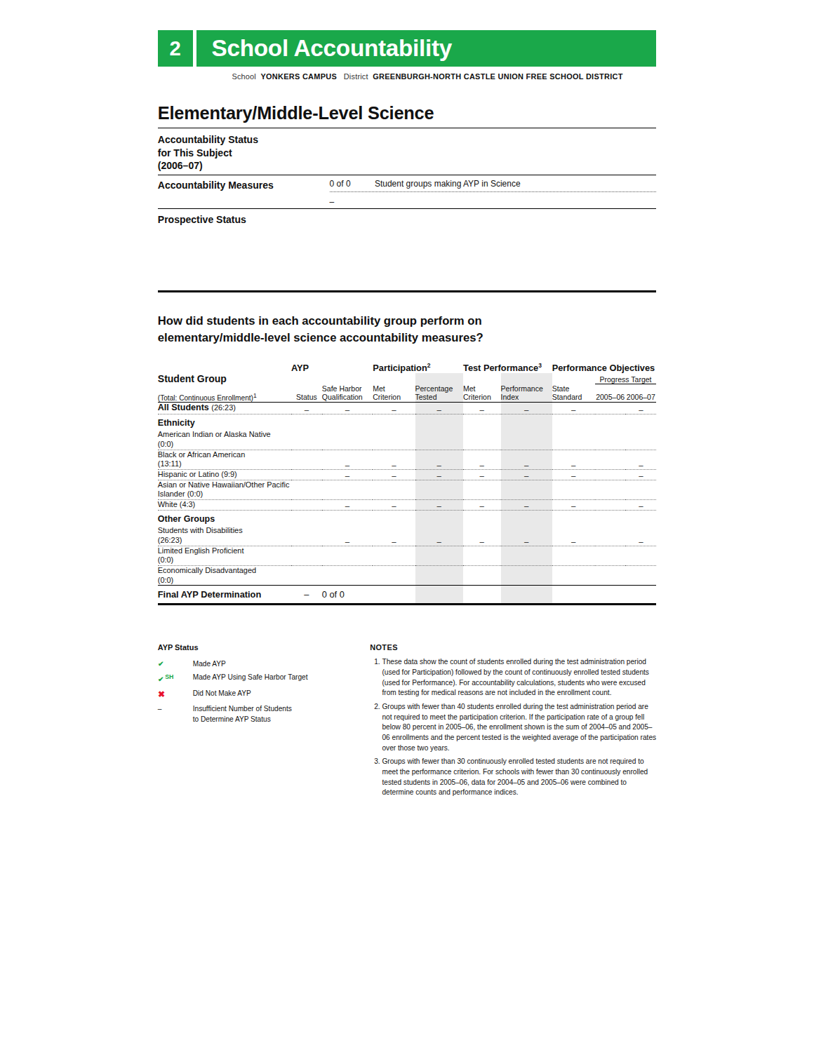2
School Accountability
School YONKERS CAMPUS District GREENBURGH-NORTH CASTLE UNION FREE SCHOOL DISTRICT
Elementary/Middle-Level Science
Accountability Status
for This Subject
(2006–07)
Accountability Measures
0 of 0 Student groups making AYP in Science
–
Prospective Status
How did students in each accountability group perform on
elementary/middle-level science accountability measures?
| | AYP | Participation 2 | Test Performance 3 | Performance Objectives |
| --- | --- | --- | --- | --- |
| Student Group | | | | | | | | Progress Target |
| (Total: Continuous Enrollment) 1 | Status | Safe Harbor Qualification | Met Criterion | Percentage Tested | Met Criterion | Performance Index | State Standard | 2005–06 | 2006–07 |
| All Students (26:23) | – | – | – | – | – | – | – | | – |
| Ethnicity | | | | | | | | | |
| American Indian or Alaska Native (0:0) | | | | | | | | | |
| Black or African American (13:11) | | – | – | – | – | – | – | | – |
| Hispanic or Latino (9:9) | | – | – | – | – | – | – | | – |
| Asian or Native Hawaiian/Other Pacific Islander (0:0) | | | | | | | | | |
| White (4:3) | | – | – | – | – | – | – | | – |
| Other Groups | | | | | | | | | |
| Students with Disabilities (26:23) | | – | – | – | – | – | – | | – |
| Limited English Proficient (0:0) | | | | | | | | | |
| Economically Disadvantaged (0:0) | | | | | | | | | |
| Final AYP Determination | – | 0 of 0 | | | | | | | |
AYP Status
✔Made AYP
✔ SH Made AYP Using Safe Harbor Target
✖Did Not Make AYP
–Insufficient Number of Students
to Determine AYP Status
NOTES
These data show the count of students enrolled during the test administration period (used for Participation) followed by the count of continuously enrolled tested students (used for Performance). For accountability calculations, students who were excused from testing for medical reasons are not included in the enrollment count.
Groups with fewer than 40 students enrolled during the test administration period are not required to meet the participation criterion. If the participation rate of a group fell below 80 percent in 2005–06, the enrollment shown is the sum of 2004–05 and 2005–06 enrollments and the percent tested is the weighted average of the participation rates over those two years.
Groups with fewer than 30 continuously enrolled tested students are not required to meet the performance criterion. For schools with fewer than 30 continuously enrolled tested students in 2005–06, data for 2004–05 and 2005–06 were combined to determine counts and performance indices.